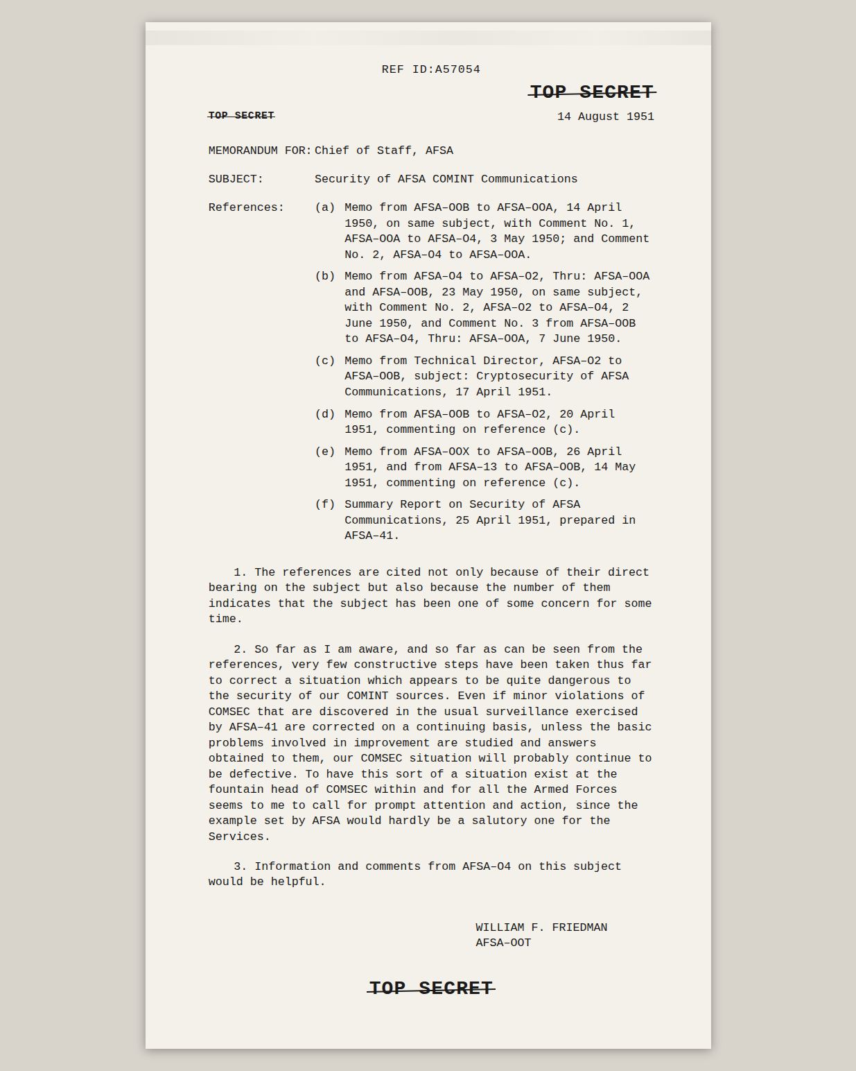REF ID:A57054
TOP SECRET
TOP SECRET 14 August 1951
MEMORANDUM FOR: Chief of Staff, AFSA
SUBJECT: Security of AFSA COMINT Communications
References:
(a) Memo from AFSA–OOB to AFSA–OOA, 14 April 1950, on same subject, with Comment No. 1, AFSA–OOA to AFSA–O4, 3 May 1950; and Comment No. 2, AFSA–O4 to AFSA–OOA.
(b) Memo from AFSA–O4 to AFSA–O2, Thru: AFSA–OOA and AFSA–OOB, 23 May 1950, on same subject, with Comment No. 2, AFSA–O2 to AFSA–O4, 2 June 1950, and Comment No. 3 from AFSA–OOB to AFSA–O4, Thru: AFSA–OOA, 7 June 1950.
(c) Memo from Technical Director, AFSA–O2 to AFSA–OOB, subject: Cryptosecurity of AFSA Communications, 17 April 1951.
(d) Memo from AFSA–OOB to AFSA–O2, 20 April 1951, commenting on reference (c).
(e) Memo from AFSA–OOX to AFSA–OOB, 26 April 1951, and from AFSA–13 to AFSA–OOB, 14 May 1951, commenting on reference (c).
(f) Summary Report on Security of AFSA Communications, 25 April 1951, prepared in AFSA–41.
1. The references are cited not only because of their direct bearing on the subject but also because the number of them indicates that the subject has been one of some concern for some time.
2. So far as I am aware, and so far as can be seen from the references, very few constructive steps have been taken thus far to correct a situation which appears to be quite dangerous to the security of our COMINT sources. Even if minor violations of COMSEC that are discovered in the usual surveillance exercised by AFSA–41 are corrected on a continuing basis, unless the basic problems involved in improvement are studied and answers obtained to them, our COMSEC situation will probably continue to be defective. To have this sort of a situation exist at the fountain head of COMSEC within and for all the Armed Forces seems to me to call for prompt attention and action, since the example set by AFSA would hardly be a salutory one for the Services.
3. Information and comments from AFSA–O4 on this subject would be helpful.
WILLIAM F. FRIEDMAN
AFSA–OOT
TOP SECRET